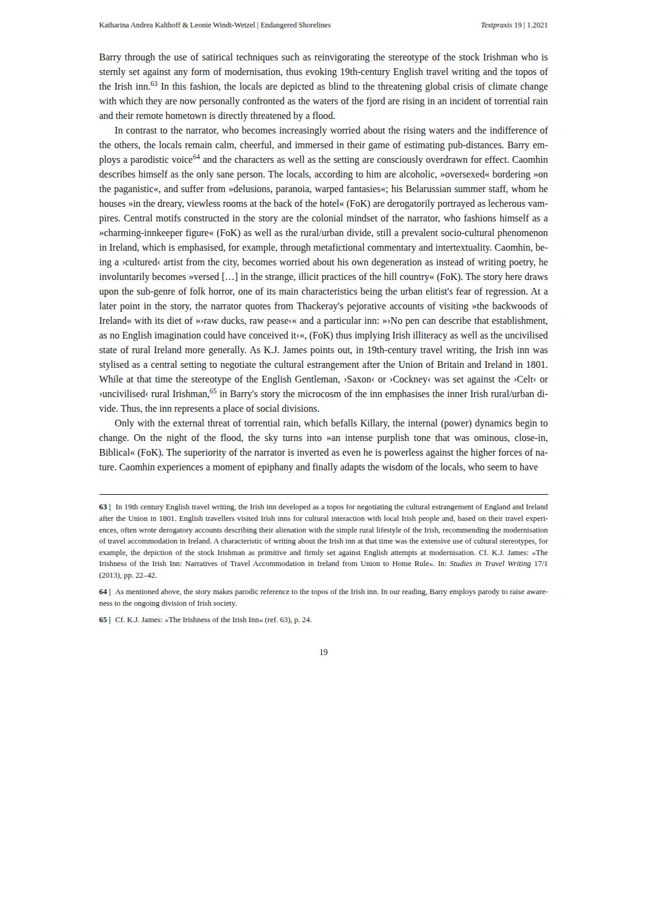Katharina Andrea Kalthoff & Leonie Windt-Wetzel | Endangered Shorelines
Textpraxis 19 | 1.2021
Barry through the use of satirical techniques such as reinvigorating the stereotype of the stock Irishman who is sternly set against any form of modernisation, thus evoking 19th-century English travel writing and the topos of the Irish inn.63 In this fashion, the locals are depicted as blind to the threatening global crisis of climate change with which they are now personally confronted as the waters of the fjord are rising in an incident of torrential rain and their remote hometown is directly threatened by a flood.
In contrast to the narrator, who becomes increasingly worried about the rising waters and the indifference of the others, the locals remain calm, cheerful, and immersed in their game of estimating pub-distances. Barry employs a parodistic voice64 and the characters as well as the setting are consciously overdrawn for effect. Caomhin describes himself as the only sane person. The locals, according to him are alcoholic, »oversexed« bordering »on the paganistic«, and suffer from »delusions, paranoia, warped fantasies«; his Belarussian summer staff, whom he houses »in the dreary, viewless rooms at the back of the hotel« (FoK) are derogatorily portrayed as lecherous vampires. Central motifs constructed in the story are the colonial mindset of the narrator, who fashions himself as a »charming-innkeeper figure« (FoK) as well as the rural/urban divide, still a prevalent socio-cultural phenomenon in Ireland, which is emphasised, for example, through metafictional commentary and intertextuality. Caomhin, being a ›cultured‹ artist from the city, becomes worried about his own degeneration as instead of writing poetry, he involuntarily becomes »versed […] in the strange, illicit practices of the hill country« (FoK). The story here draws upon the sub-genre of folk horror, one of its main characteristics being the urban elitist's fear of regression. At a later point in the story, the narrator quotes from Thackeray's pejorative accounts of visiting »the backwoods of Ireland« with its diet of »›raw ducks, raw pease‹« and a particular inn: »›No pen can describe that establishment, as no English imagination could have conceived it‹«, (FoK) thus implying Irish illiteracy as well as the uncivilised state of rural Ireland more generally. As K.J. James points out, in 19th-century travel writing, the Irish inn was stylised as a central setting to negotiate the cultural estrangement after the Union of Britain and Ireland in 1801. While at that time the stereotype of the English Gentleman, ›Saxon‹ or ›Cockney‹ was set against the ›Celt‹ or ›uncivilised‹ rural Irishman,65 in Barry's story the microcosm of the inn emphasises the inner Irish rural/urban divide. Thus, the inn represents a place of social divisions.
Only with the external threat of torrential rain, which befalls Killary, the internal (power) dynamics begin to change. On the night of the flood, the sky turns into »an intense purplish tone that was ominous, close-in, Biblical« (FoK). The superiority of the narrator is inverted as even he is powerless against the higher forces of nature. Caomhin experiences a moment of epiphany and finally adapts the wisdom of the locals, who seem to have
63 | In 19th century English travel writing, the Irish inn developed as a topos for negotiating the cultural estrangement of England and Ireland after the Union in 1801. English travellers visited Irish inns for cultural interaction with local Irish people and, based on their travel experiences, often wrote derogatory accounts describing their alienation with the simple rural lifestyle of the Irish, recommending the modernisation of travel accommodation in Ireland. A characteristic of writing about the Irish inn at that time was the extensive use of cultural stereotypes, for example, the depiction of the stock Irishman as primitive and firmly set against English attempts at modernisation. Cf. K.J. James: »The Irishness of the Irish Inn: Narratives of Travel Accommodation in Ireland from Union to Home Rule«. In: Studies in Travel Writing 17/1 (2013), pp. 22–42.
64 | As mentioned above, the story makes parodic reference to the topos of the Irish inn. In our reading, Barry employs parody to raise awareness to the ongoing division of Irish society.
65 | Cf. K.J. James: »The Irishness of the Irish Inn« (ref. 63), p. 24.
19